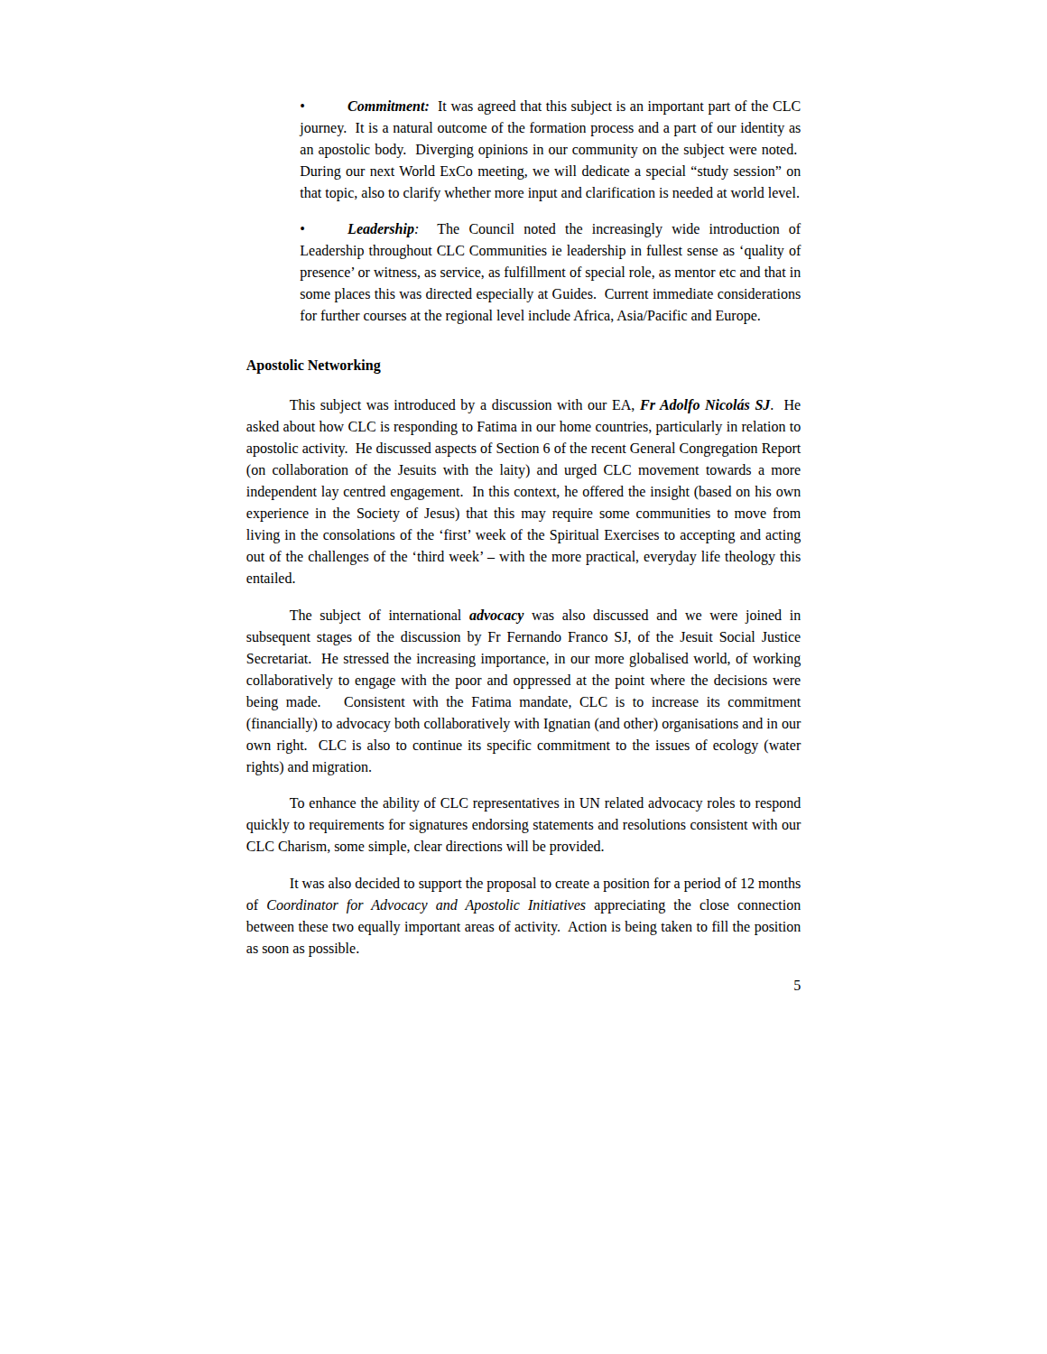•Commitment: It was agreed that this subject is an important part of the CLC journey. It is a natural outcome of the formation process and a part of our identity as an apostolic body. Diverging opinions in our community on the subject were noted. During our next World ExCo meeting, we will dedicate a special “study session” on that topic, also to clarify whether more input and clarification is needed at world level.
•Leadership: The Council noted the increasingly wide introduction of Leadership throughout CLC Communities ie leadership in fullest sense as ‘quality of presence’ or witness, as service, as fulfillment of special role, as mentor etc and that in some places this was directed especially at Guides. Current immediate considerations for further courses at the regional level include Africa, Asia/Pacific and Europe.
Apostolic Networking
This subject was introduced by a discussion with our EA, Fr Adolfo Nicolás SJ. He asked about how CLC is responding to Fatima in our home countries, particularly in relation to apostolic activity. He discussed aspects of Section 6 of the recent General Congregation Report (on collaboration of the Jesuits with the laity) and urged CLC movement towards a more independent lay centred engagement. In this context, he offered the insight (based on his own experience in the Society of Jesus) that this may require some communities to move from living in the consolations of the ‘first’ week of the Spiritual Exercises to accepting and acting out of the challenges of the ‘third week’ – with the more practical, everyday life theology this entailed.
The subject of international advocacy was also discussed and we were joined in subsequent stages of the discussion by Fr Fernando Franco SJ, of the Jesuit Social Justice Secretariat. He stressed the increasing importance, in our more globalised world, of working collaboratively to engage with the poor and oppressed at the point where the decisions were being made. Consistent with the Fatima mandate, CLC is to increase its commitment (financially) to advocacy both collaboratively with Ignatian (and other) organisations and in our own right. CLC is also to continue its specific commitment to the issues of ecology (water rights) and migration.
To enhance the ability of CLC representatives in UN related advocacy roles to respond quickly to requirements for signatures endorsing statements and resolutions consistent with our CLC Charism, some simple, clear directions will be provided.
It was also decided to support the proposal to create a position for a period of 12 months of Coordinator for Advocacy and Apostolic Initiatives appreciating the close connection between these two equally important areas of activity. Action is being taken to fill the position as soon as possible.
5